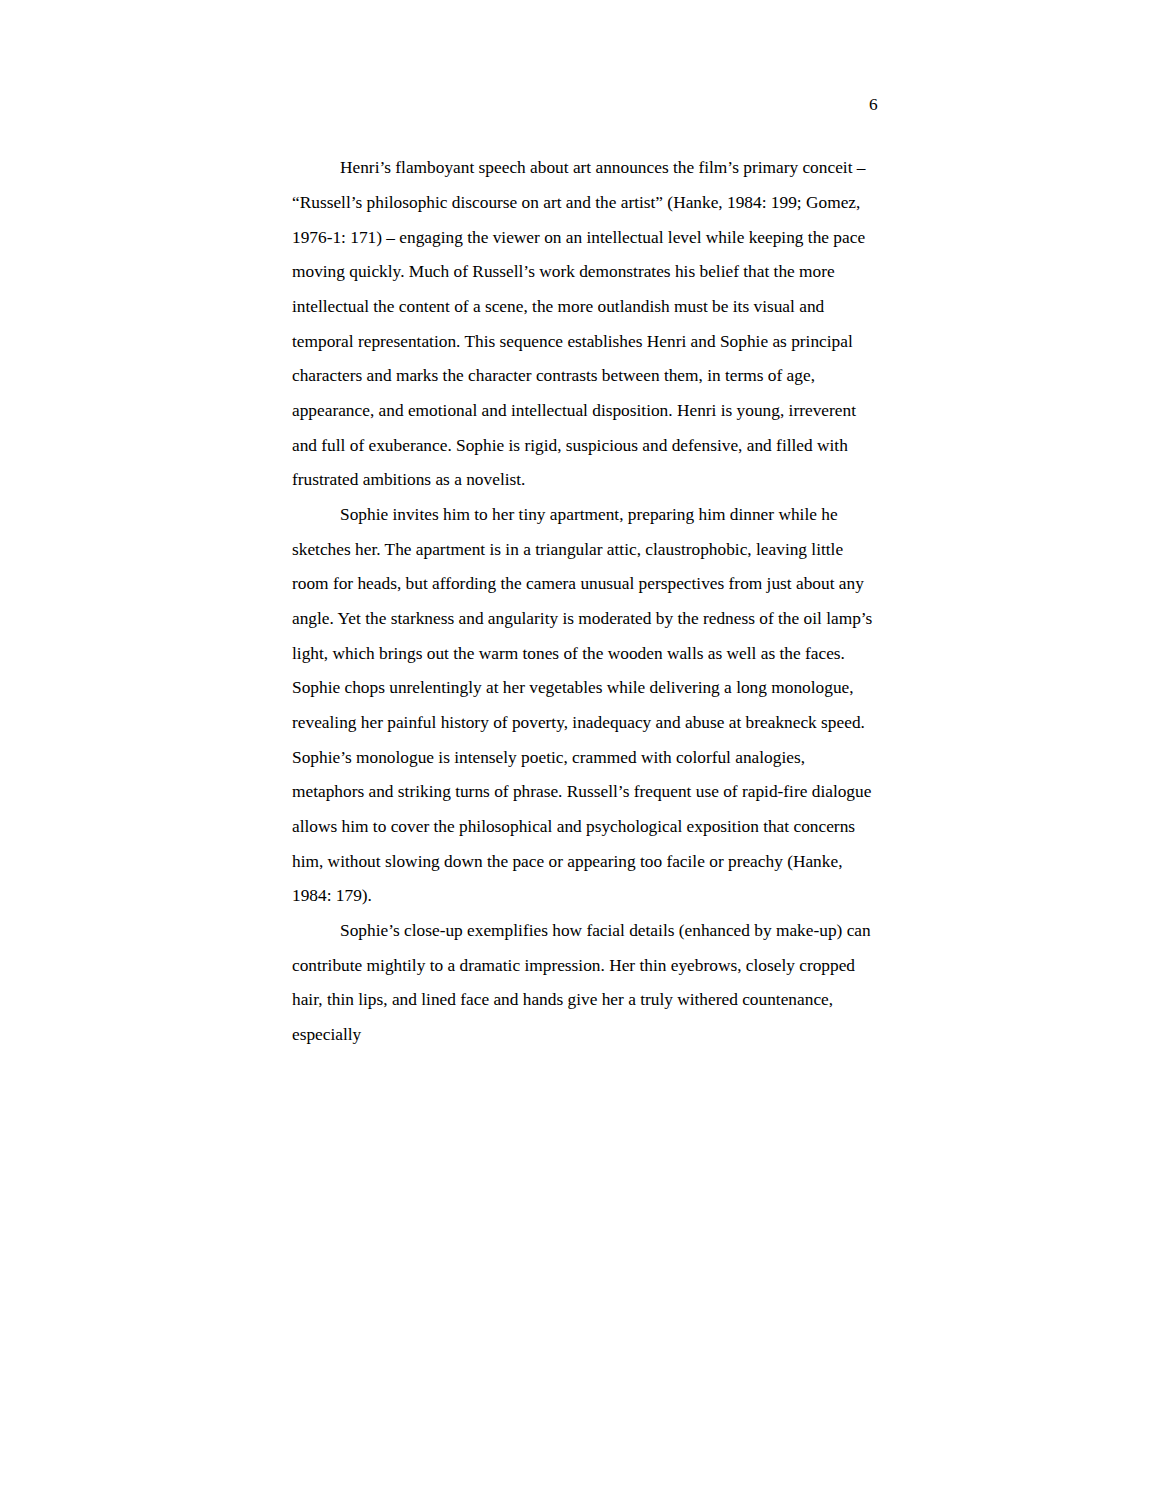6
Henri’s flamboyant speech about art announces the film’s primary conceit – “Russell’s philosophic discourse on art and the artist” (Hanke, 1984: 199; Gomez, 1976-1: 171) – engaging the viewer on an intellectual level while keeping the pace moving quickly. Much of Russell’s work demonstrates his belief that the more intellectual the content of a scene, the more outlandish must be its visual and temporal representation. This sequence establishes Henri and Sophie as principal characters and marks the character contrasts between them, in terms of age, appearance, and emotional and intellectual disposition. Henri is young, irreverent and full of exuberance. Sophie is rigid, suspicious and defensive, and filled with frustrated ambitions as a novelist.
Sophie invites him to her tiny apartment, preparing him dinner while he sketches her. The apartment is in a triangular attic, claustrophobic, leaving little room for heads, but affording the camera unusual perspectives from just about any angle. Yet the starkness and angularity is moderated by the redness of the oil lamp’s light, which brings out the warm tones of the wooden walls as well as the faces. Sophie chops unrelentingly at her vegetables while delivering a long monologue, revealing her painful history of poverty, inadequacy and abuse at breakneck speed. Sophie’s monologue is intensely poetic, crammed with colorful analogies, metaphors and striking turns of phrase. Russell’s frequent use of rapid-fire dialogue allows him to cover the philosophical and psychological exposition that concerns him, without slowing down the pace or appearing too facile or preachy (Hanke, 1984: 179).
Sophie’s close-up exemplifies how facial details (enhanced by make-up) can contribute mightily to a dramatic impression. Her thin eyebrows, closely cropped hair, thin lips, and lined face and hands give her a truly withered countenance, especially